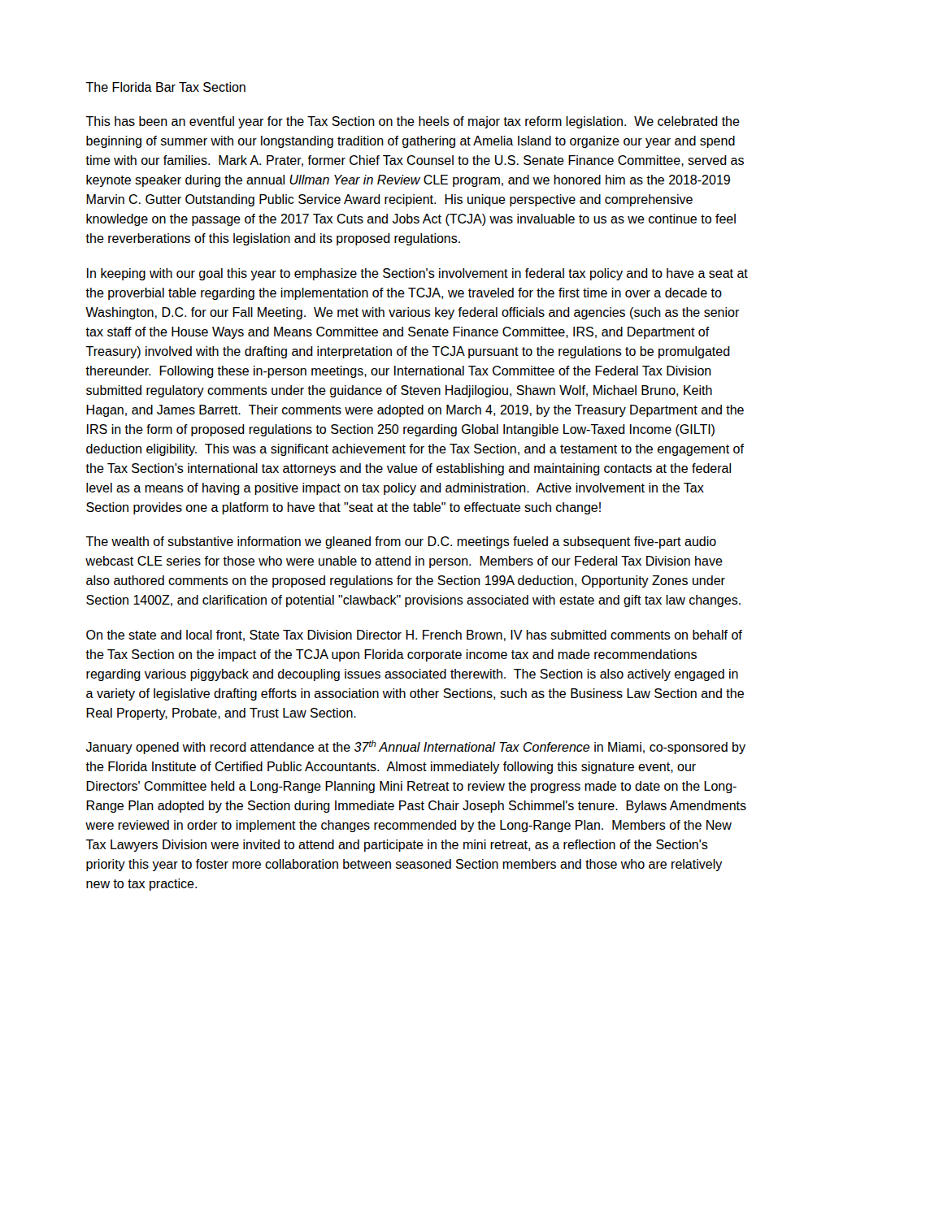The Florida Bar Tax Section
This has been an eventful year for the Tax Section on the heels of major tax reform legislation. We celebrated the beginning of summer with our longstanding tradition of gathering at Amelia Island to organize our year and spend time with our families. Mark A. Prater, former Chief Tax Counsel to the U.S. Senate Finance Committee, served as keynote speaker during the annual Ullman Year in Review CLE program, and we honored him as the 2018-2019 Marvin C. Gutter Outstanding Public Service Award recipient. His unique perspective and comprehensive knowledge on the passage of the 2017 Tax Cuts and Jobs Act (TCJA) was invaluable to us as we continue to feel the reverberations of this legislation and its proposed regulations.
In keeping with our goal this year to emphasize the Section's involvement in federal tax policy and to have a seat at the proverbial table regarding the implementation of the TCJA, we traveled for the first time in over a decade to Washington, D.C. for our Fall Meeting. We met with various key federal officials and agencies (such as the senior tax staff of the House Ways and Means Committee and Senate Finance Committee, IRS, and Department of Treasury) involved with the drafting and interpretation of the TCJA pursuant to the regulations to be promulgated thereunder. Following these in-person meetings, our International Tax Committee of the Federal Tax Division submitted regulatory comments under the guidance of Steven Hadjilogiou, Shawn Wolf, Michael Bruno, Keith Hagan, and James Barrett. Their comments were adopted on March 4, 2019, by the Treasury Department and the IRS in the form of proposed regulations to Section 250 regarding Global Intangible Low-Taxed Income (GILTI) deduction eligibility. This was a significant achievement for the Tax Section, and a testament to the engagement of the Tax Section's international tax attorneys and the value of establishing and maintaining contacts at the federal level as a means of having a positive impact on tax policy and administration. Active involvement in the Tax Section provides one a platform to have that "seat at the table" to effectuate such change!
The wealth of substantive information we gleaned from our D.C. meetings fueled a subsequent five-part audio webcast CLE series for those who were unable to attend in person. Members of our Federal Tax Division have also authored comments on the proposed regulations for the Section 199A deduction, Opportunity Zones under Section 1400Z, and clarification of potential "clawback" provisions associated with estate and gift tax law changes.
On the state and local front, State Tax Division Director H. French Brown, IV has submitted comments on behalf of the Tax Section on the impact of the TCJA upon Florida corporate income tax and made recommendations regarding various piggyback and decoupling issues associated therewith. The Section is also actively engaged in a variety of legislative drafting efforts in association with other Sections, such as the Business Law Section and the Real Property, Probate, and Trust Law Section.
January opened with record attendance at the 37th Annual International Tax Conference in Miami, co-sponsored by the Florida Institute of Certified Public Accountants. Almost immediately following this signature event, our Directors' Committee held a Long-Range Planning Mini Retreat to review the progress made to date on the Long-Range Plan adopted by the Section during Immediate Past Chair Joseph Schimmel's tenure. Bylaws Amendments were reviewed in order to implement the changes recommended by the Long-Range Plan. Members of the New Tax Lawyers Division were invited to attend and participate in the mini retreat, as a reflection of the Section's priority this year to foster more collaboration between seasoned Section members and those who are relatively new to tax practice.